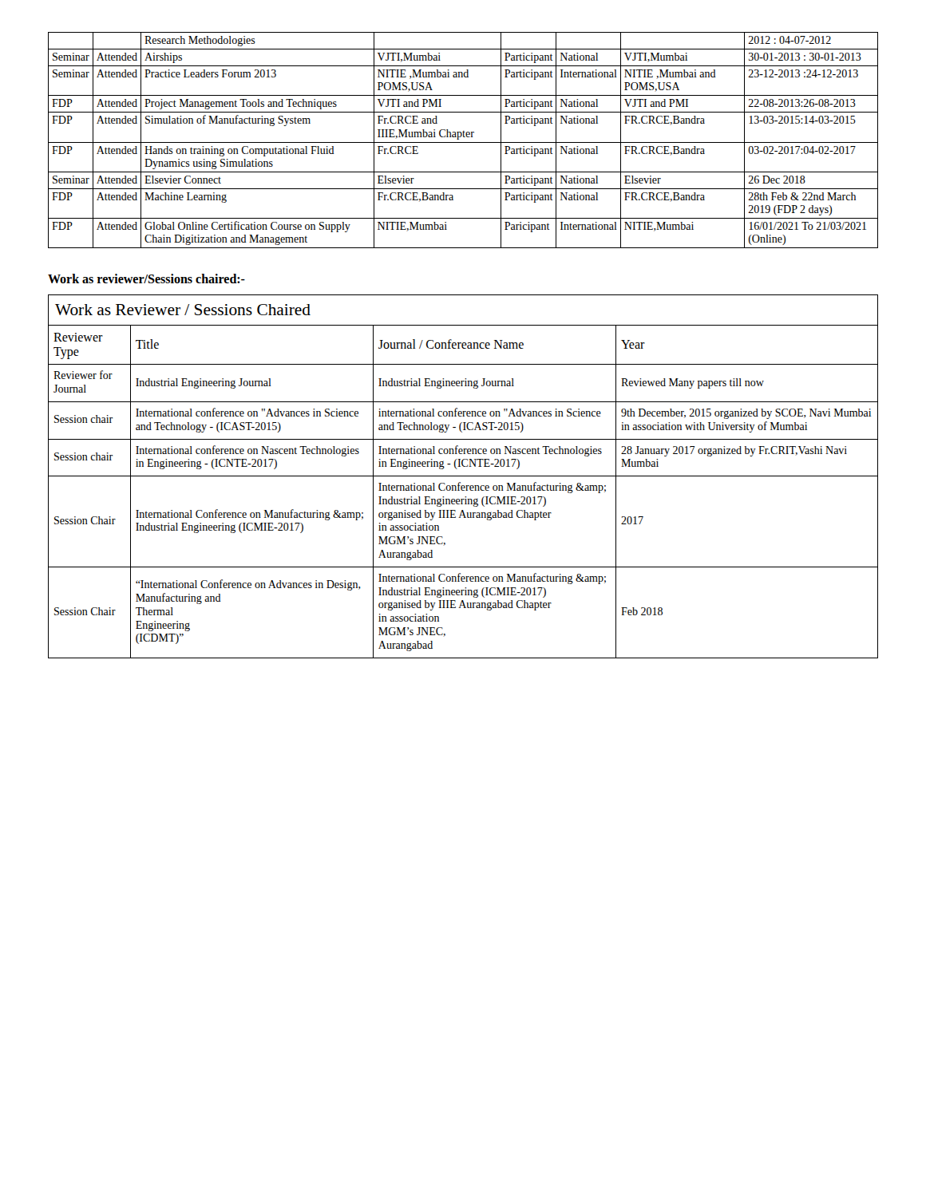| | | Research Methodologies | | | | | 2012 : 04-07-2012 |
| Seminar | Attended | Airships | VJTI,Mumbai | Participant | National | VJTI,Mumbai | 30-01-2013 : 30-01-2013 |
| Seminar | Attended | Practice Leaders Forum 2013 | NITIE ,Mumbai and POMS,USA | Participant | International | NITIE ,Mumbai and POMS,USA | 23-12-2013 :24-12-2013 |
| FDP | Attended | Project Management Tools and Techniques | VJTI and PMI | Participant | National | VJTI and PMI | 22-08-2013:26-08-2013 |
| FDP | Attended | Simulation of Manufacturing System | Fr.CRCE and IIIE,Mumbai Chapter | Participant | National | FR.CRCE,Bandra | 13-03-2015:14-03-2015 |
| FDP | Attended | Hands on training on Computational Fluid Dynamics using Simulations | Fr.CRCE | Participant | National | FR.CRCE,Bandra | 03-02-2017:04-02-2017 |
| Seminar | Attended | Elsevier Connect | Elsevier | Participant | National | Elsevier | 26 Dec 2018 |
| FDP | Attended | Machine Learning | Fr.CRCE,Bandra | Participant | National | FR.CRCE,Bandra | 28th Feb & 22nd March 2019 (FDP 2 days) |
| FDP | Attended | Global Online Certification Course on Supply Chain Digitization and Management | NITIE,Mumbai | Paricipant | International | NITIE,Mumbai | 16/01/2021 To 21/03/2021 (Online) |
Work as reviewer/Sessions chaired:-
Work as Reviewer / Sessions Chaired
| Reviewer Type | Title | Journal / Confereance Name | Year |
| --- | --- | --- | --- |
| Reviewer for Journal | Industrial Engineering Journal | Industrial Engineering Journal | Reviewed Many papers till now |
| Session chair | International conference on "Advances in Science and Technology - (ICAST-2015) | international conference on "Advances in Science and Technology - (ICAST-2015) | 9th December, 2015 organized by SCOE, Navi Mumbai in association with University of Mumbai |
| Session chair | International conference on Nascent Technologies in Engineering - (ICNTE-2017) | International conference on Nascent Technologies in Engineering - (ICNTE-2017) | 28 January 2017 organized by Fr.CRIT,Vashi Navi Mumbai |
| Session Chair | International Conference on Manufacturing &amp; Industrial Engineering (ICMIE-2017) | International Conference on Manufacturing &amp; Industrial Engineering (ICMIE-2017) organised by IIIE Aurangabad Chapter in association MGM’s JNEC, Aurangabad | 2017 |
| Session Chair | “International Conference on Advances in Design, Manufacturing and Thermal Engineering (ICDMT)” | International Conference on Manufacturing &amp; Industrial Engineering (ICMIE-2017) organised by IIIE Aurangabad Chapter in association MGM’s JNEC, Aurangabad | Feb 2018 |